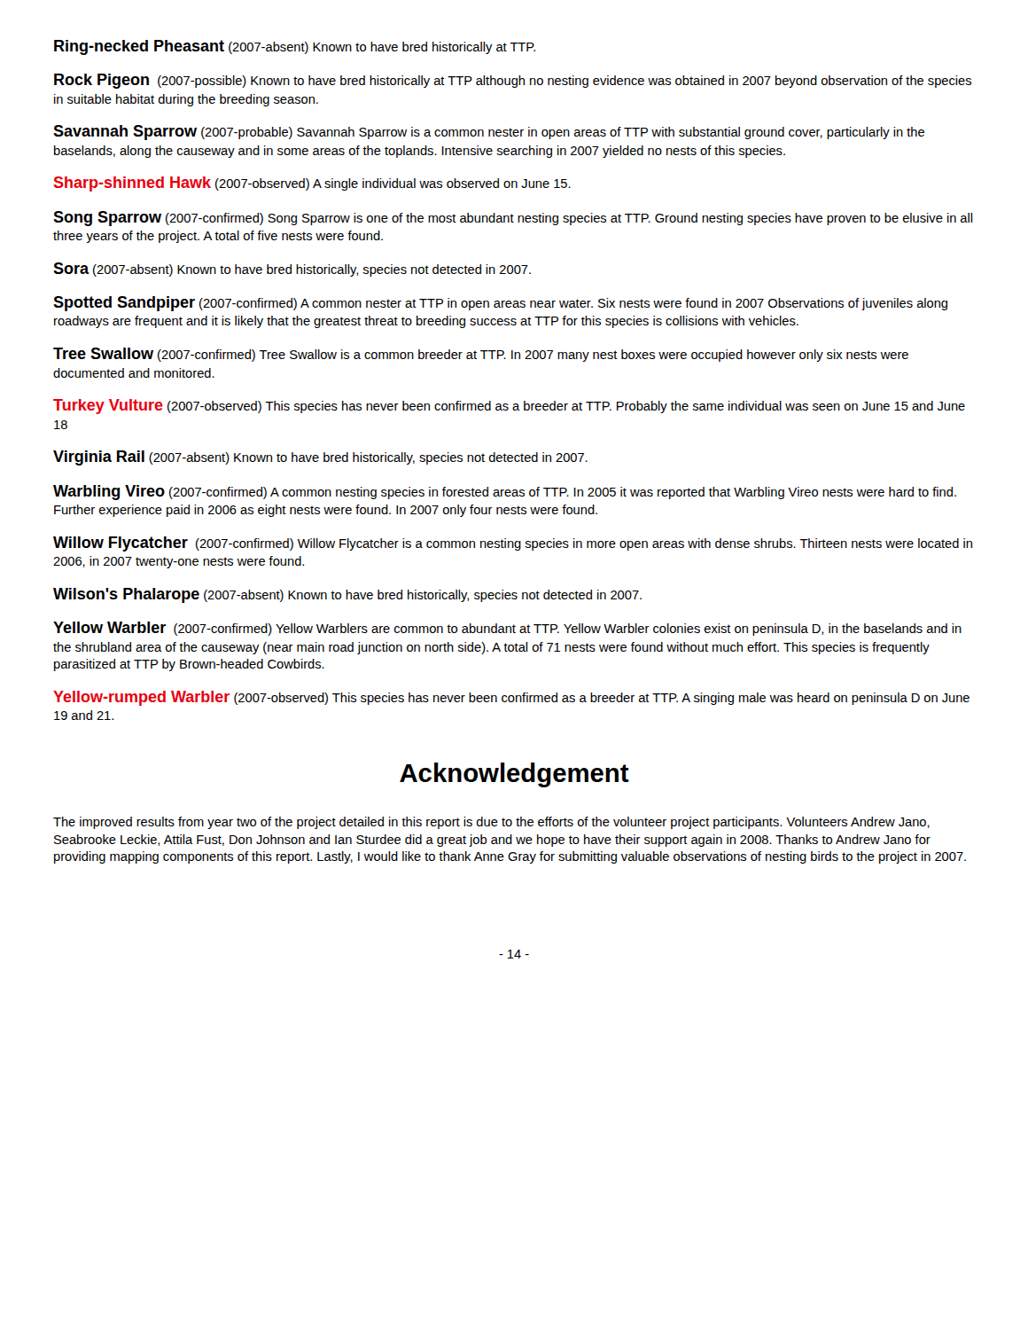Ring-necked Pheasant (2007-absent) Known to have bred historically at TTP.
Rock Pigeon (2007-possible) Known to have bred historically at TTP although no nesting evidence was obtained in 2007 beyond observation of the species in suitable habitat during the breeding season.
Savannah Sparrow (2007-probable) Savannah Sparrow is a common nester in open areas of TTP with substantial ground cover, particularly in the baselands, along the causeway and in some areas of the toplands. Intensive searching in 2007 yielded no nests of this species.
Sharp-shinned Hawk (2007-observed) A single individual was observed on June 15.
Song Sparrow (2007-confirmed) Song Sparrow is one of the most abundant nesting species at TTP. Ground nesting species have proven to be elusive in all three years of the project. A total of five nests were found.
Sora (2007-absent) Known to have bred historically, species not detected in 2007.
Spotted Sandpiper (2007-confirmed) A common nester at TTP in open areas near water. Six nests were found in 2007 Observations of juveniles along roadways are frequent and it is likely that the greatest threat to breeding success at TTP for this species is collisions with vehicles.
Tree Swallow (2007-confirmed) Tree Swallow is a common breeder at TTP. In 2007 many nest boxes were occupied however only six nests were documented and monitored.
Turkey Vulture (2007-observed) This species has never been confirmed as a breeder at TTP. Probably the same individual was seen on June 15 and June 18
Virginia Rail (2007-absent) Known to have bred historically, species not detected in 2007.
Warbling Vireo (2007-confirmed) A common nesting species in forested areas of TTP. In 2005 it was reported that Warbling Vireo nests were hard to find. Further experience paid in 2006 as eight nests were found. In 2007 only four nests were found.
Willow Flycatcher (2007-confirmed) Willow Flycatcher is a common nesting species in more open areas with dense shrubs. Thirteen nests were located in 2006, in 2007 twenty-one nests were found.
Wilson's Phalarope (2007-absent) Known to have bred historically, species not detected in 2007.
Yellow Warbler (2007-confirmed) Yellow Warblers are common to abundant at TTP. Yellow Warbler colonies exist on peninsula D, in the baselands and in the shrubland area of the causeway (near main road junction on north side). A total of 71 nests were found without much effort. This species is frequently parasitized at TTP by Brown-headed Cowbirds.
Yellow-rumped Warbler (2007-observed) This species has never been confirmed as a breeder at TTP. A singing male was heard on peninsula D on June 19 and 21.
Acknowledgement
The improved results from year two of the project detailed in this report is due to the efforts of the volunteer project participants. Volunteers Andrew Jano, Seabrooke Leckie, Attila Fust, Don Johnson and Ian Sturdee did a great job and we hope to have their support again in 2008. Thanks to Andrew Jano for providing mapping components of this report. Lastly, I would like to thank Anne Gray for submitting valuable observations of nesting birds to the project in 2007.
- 14 -